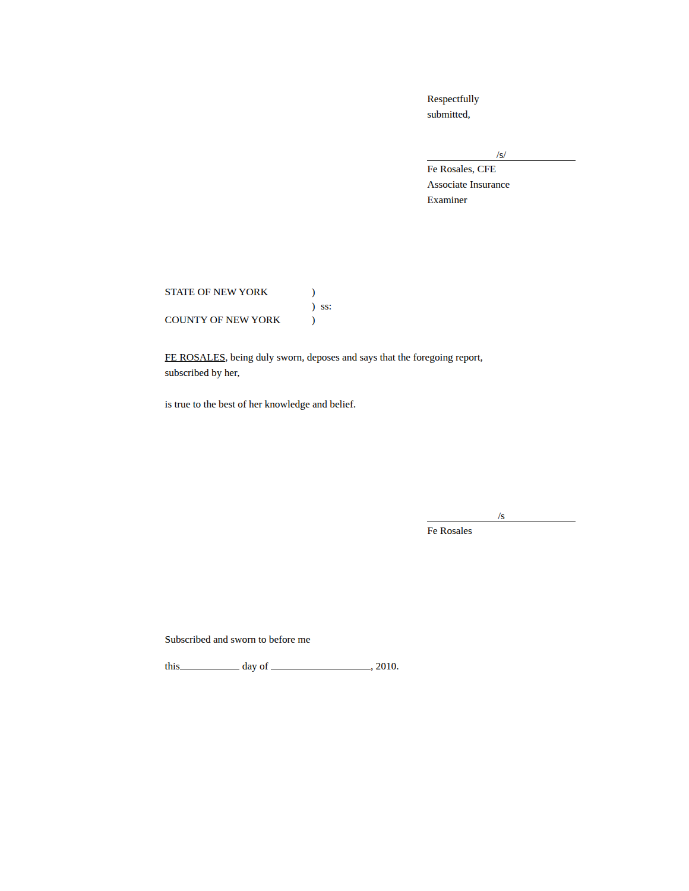Respectfully submitted,
/s/
Fe Rosales, CFE
Associate Insurance Examiner
| STATE OF NEW YORK | ) |
| | ) ss: |
| COUNTY OF NEW YORK | ) |
FE ROSALES, being duly sworn, deposes and says that the foregoing report, subscribed by her,
is true to the best of her knowledge and belief.
/s
Fe Rosales
Subscribed and sworn to before me
this day of , 2010.